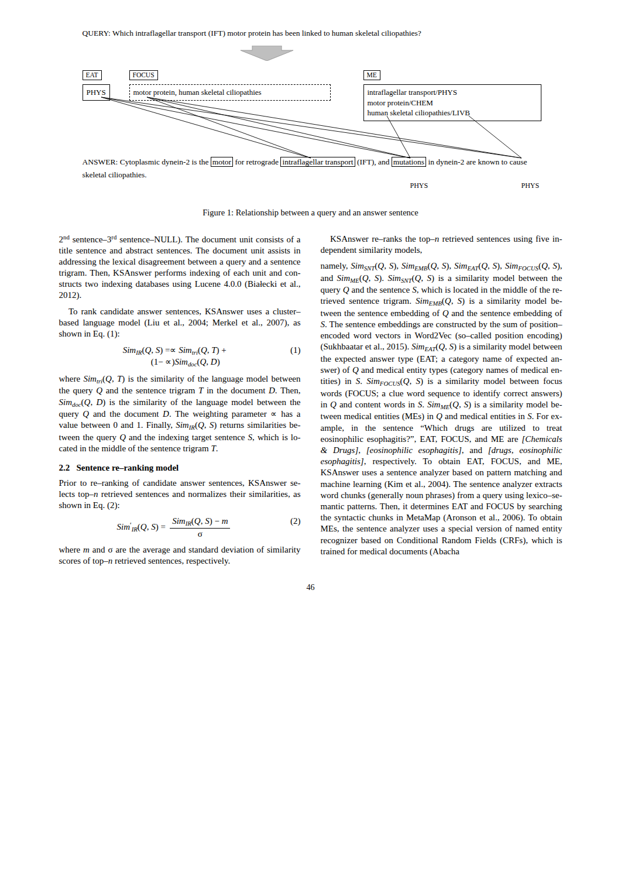QUERY: Which intraflagellar transport (IFT) motor protein has been linked to human skeletal ciliopathies?
EAT
FOCUS
ME
PHYS
motor protein, human skeletal ciliopathies
intraflagellar transport/PHYS
motor protein/CHEM
human skeletal ciliopathies/LIVB
ANSWER: Cytoplasmic dynein-2 is the motor for retrograde intraflagellar transport (IFT), and mutations in dynein-2 are known to cause skeletal ciliopathies.
PHYS
PHYS
Figure 1: Relationship between a query and an answer sentence
2nd sentence–3rd sentence–NULL). The document unit consists of a title sentence and abstract sentences. The document unit assists in addressing the lexical disagreement between a query and a sentence trigram. Then, KSAnswer performs indexing of each unit and constructs two indexing databases using Lucene 4.0.0 (Białecki et al., 2012).
To rank candidate answer sentences, KSAnswer uses a cluster–based language model (Liu et al., 2004; Merkel et al., 2007), as shown in Eq. (1):
SimIR(Q, S) =∝ Simtri(Q, T) +
(1− ∝)Simdoc(Q, D) (1)
where Simtri(Q, T) is the similarity of the language model between the query Q and the sentence trigram T in the document D. Then, Simdoc(Q, D) is the similarity of the language model between the query Q and the document D. The weighting parameter ∝ has a value between 0 and 1. Finally, SimIR(Q, S) returns similarities between the query Q and the indexing target sentence S, which is located in the middle of the sentence trigram T.
2.2 Sentence re–ranking model
Prior to re–ranking of candidate answer sentences, KSAnswer selects top–n retrieved sentences and normalizes their similarities, as shown in Eq. (2):
Sim′IR(Q, S) = SimIR(Q, S) − m σ (2)
where m and σ are the average and standard deviation of similarity scores of top–n retrieved sentences, respectively.
KSAnswer re–ranks the top–n retrieved sentences using five independent similarity models,
namely, SimSNT(Q, S), SimEMB(Q, S), SimEAT(Q, S), SimFOCUS(Q, S), and SimME(Q, S). SimSNT(Q, S) is a similarity model between the query Q and the sentence S, which is located in the middle of the retrieved sentence trigram. SimEMB(Q, S) is a similarity model between the sentence embedding of Q and the sentence embedding of S. The sentence embeddings are constructed by the sum of position–encoded word vectors in Word2Vec (so–called position encoding) (Sukhbaatar et al., 2015). SimEAT(Q, S) is a similarity model between the expected answer type (EAT; a category name of expected answer) of Q and medical entity types (category names of medical entities) in S. SimFOCUS(Q, S) is a similarity model between focus words (FOCUS; a clue word sequence to identify correct answers) in Q and content words in S. SimME(Q, S) is a similarity model between medical entities (MEs) in Q and medical entities in S. For example, in the sentence “Which drugs are utilized to treat eosinophilic esophagitis?”, EAT, FOCUS, and ME are [Chemicals & Drugs], [eosinophilic esophagitis], and [drugs, eosinophilic esophagitis], respectively. To obtain EAT, FOCUS, and ME, KSAnswer uses a sentence analyzer based on pattern matching and machine learning (Kim et al., 2004). The sentence analyzer extracts word chunks (generally noun phrases) from a query using lexico–semantic patterns. Then, it determines EAT and FOCUS by searching the syntactic chunks in MetaMap (Aronson et al., 2006). To obtain MEs, the sentence analyzer uses a special version of named entity recognizer based on Conditional Random Fields (CRFs), which is trained for medical documents (Abacha
46